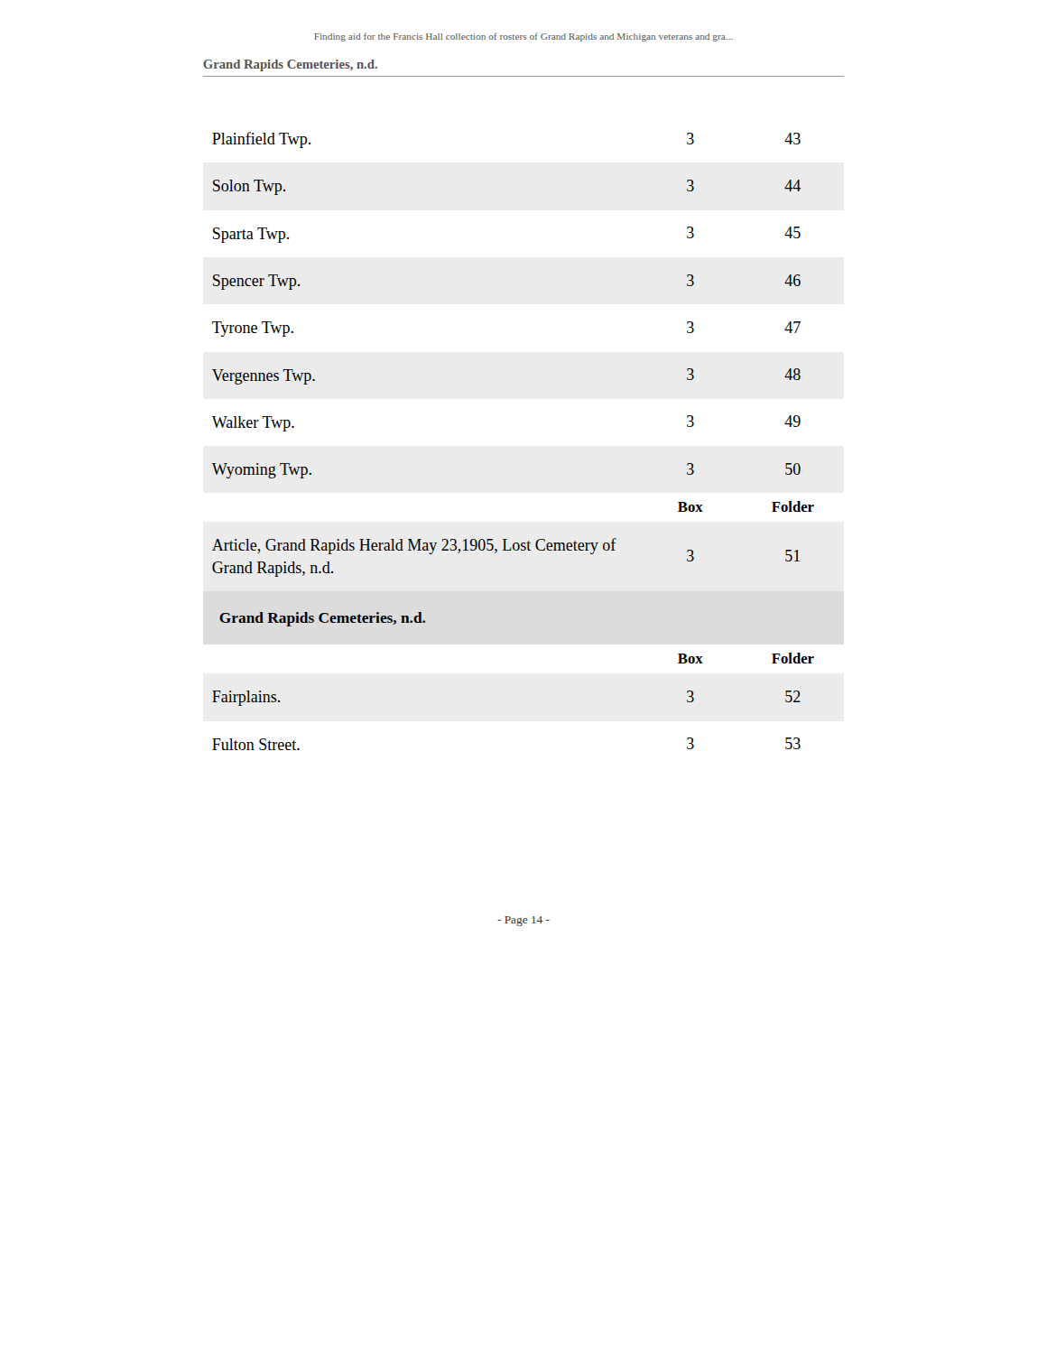Finding aid for the Francis Hall collection of rosters of Grand Rapids and Michigan veterans and gra...
Grand Rapids Cemeteries, n.d.
| Plainfield Twp. | 3 | 43 |
| Solon Twp. | 3 | 44 |
| Sparta Twp. | 3 | 45 |
| Spencer Twp. | 3 | 46 |
| Tyrone Twp. | 3 | 47 |
| Vergennes Twp. | 3 | 48 |
| Walker Twp. | 3 | 49 |
| Wyoming Twp. | 3 | 50 |
| | Box | Folder |
| Article, Grand Rapids Herald May 23,1905, Lost Cemetery of Grand Rapids, n.d. | 3 | 51 |
| Grand Rapids Cemeteries, n.d. | | |
| | Box | Folder |
| Fairplains. | 3 | 52 |
| Fulton Street. | 3 | 53 |
- Page 14 -